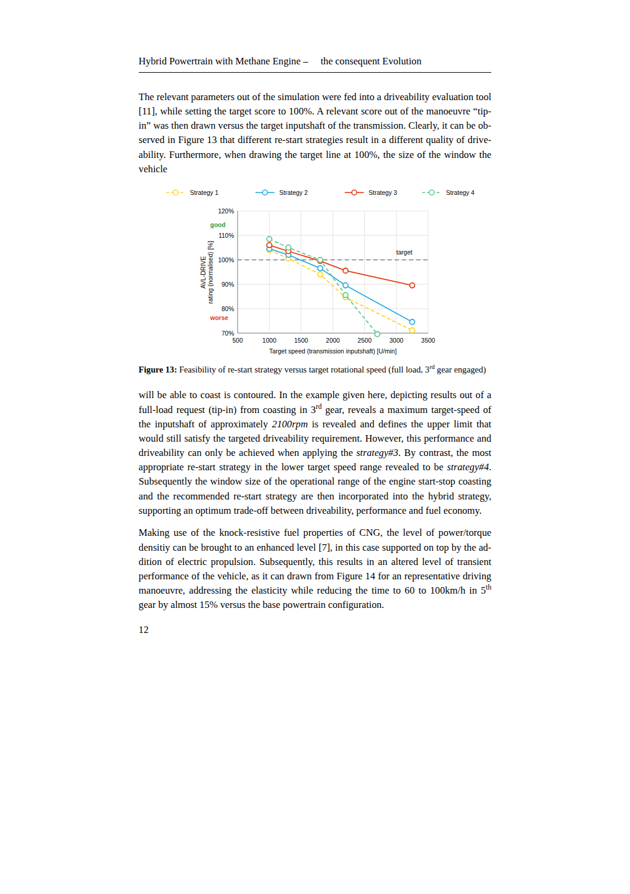Hybrid Powertrain with Methane Engine – the consequent Evolution
The relevant parameters out of the simulation were fed into a driveability evaluation tool [11], while setting the target score to 100%. A relevant score out of the manoeuvre “tip-in” was then drawn versus the target inputshaft of the transmission. Clearly, it can be observed in Figure 13 that different re-start strategies result in a different quality of driveability. Furthermore, when drawing the target line at 100%, the size of the window the vehicle
Strategy 1 Strategy 2 Strategy 3 Strategy 4 120% 110% 100% 90% 80% 70% 500 1000 1500 2000 2500 3000 3500 Target speed (transmission inputshaft) [U/min] AVL-DRIVE rating (normalised) [%] good worse target
Figure 13: Feasibility of re-start strategy versus target rotational speed (full load, 3rd gear engaged)
will be able to coast is contoured. In the example given here, depicting results out of a full-load request (tip-in) from coasting in 3rd gear, reveals a maximum target-speed of the inputshaft of approximately 2100rpm is revealed and defines the upper limit that would still satisfy the targeted driveability requirement. However, this performance and driveability can only be achieved when applying the strategy#3. By contrast, the most appropriate re-start strategy in the lower target speed range revealed to be strategy#4. Subsequently the window size of the operational range of the engine start-stop coasting and the recommended re-start strategy are then incorporated into the hybrid strategy, supporting an optimum trade-off between driveability, performance and fuel economy.
Making use of the knock-resistive fuel properties of CNG, the level of power/torque densitiy can be brought to an enhanced level [7], in this case supported on top by the addition of electric propulsion. Subsequently, this results in an altered level of transient performance of the vehicle, as it can drawn from Figure 14 for an representative driving manoeuvre, addressing the elasticity while reducing the time to 60 to 100km/h in 5th gear by almost 15% versus the base powertrain configuration.
12